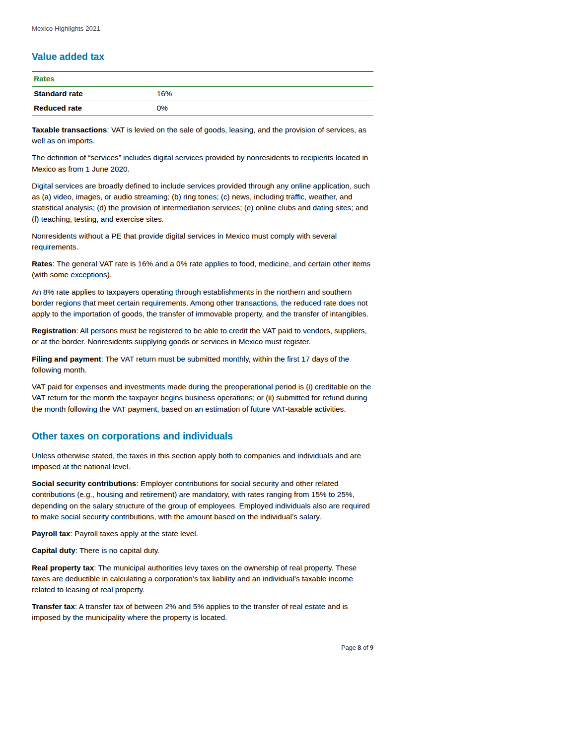Mexico Highlights 2021
Value added tax
| Rates |
| --- |
| Standard rate | 16% |
| Reduced rate | 0% |
Taxable transactions: VAT is levied on the sale of goods, leasing, and the provision of services, as well as on imports.
The definition of “services” includes digital services provided by nonresidents to recipients located in Mexico as from 1 June 2020.
Digital services are broadly defined to include services provided through any online application, such as (a) video, images, or audio streaming; (b) ring tones; (c) news, including traffic, weather, and statistical analysis; (d) the provision of intermediation services; (e) online clubs and dating sites; and (f) teaching, testing, and exercise sites.
Nonresidents without a PE that provide digital services in Mexico must comply with several requirements.
Rates: The general VAT rate is 16% and a 0% rate applies to food, medicine, and certain other items (with some exceptions).
An 8% rate applies to taxpayers operating through establishments in the northern and southern border regions that meet certain requirements. Among other transactions, the reduced rate does not apply to the importation of goods, the transfer of immovable property, and the transfer of intangibles.
Registration: All persons must be registered to be able to credit the VAT paid to vendors, suppliers, or at the border. Nonresidents supplying goods or services in Mexico must register.
Filing and payment: The VAT return must be submitted monthly, within the first 17 days of the following month.
VAT paid for expenses and investments made during the preoperational period is (i) creditable on the VAT return for the month the taxpayer begins business operations; or (ii) submitted for refund during the month following the VAT payment, based on an estimation of future VAT-taxable activities.
Other taxes on corporations and individuals
Unless otherwise stated, the taxes in this section apply both to companies and individuals and are imposed at the national level.
Social security contributions: Employer contributions for social security and other related contributions (e.g., housing and retirement) are mandatory, with rates ranging from 15% to 25%, depending on the salary structure of the group of employees. Employed individuals also are required to make social security contributions, with the amount based on the individual’s salary.
Payroll tax: Payroll taxes apply at the state level.
Capital duty: There is no capital duty.
Real property tax: The municipal authorities levy taxes on the ownership of real property. These taxes are deductible in calculating a corporation’s tax liability and an individual’s taxable income related to leasing of real property.
Transfer tax: A transfer tax of between 2% and 5% applies to the transfer of real estate and is imposed by the municipality where the property is located.
Page 8 of 9